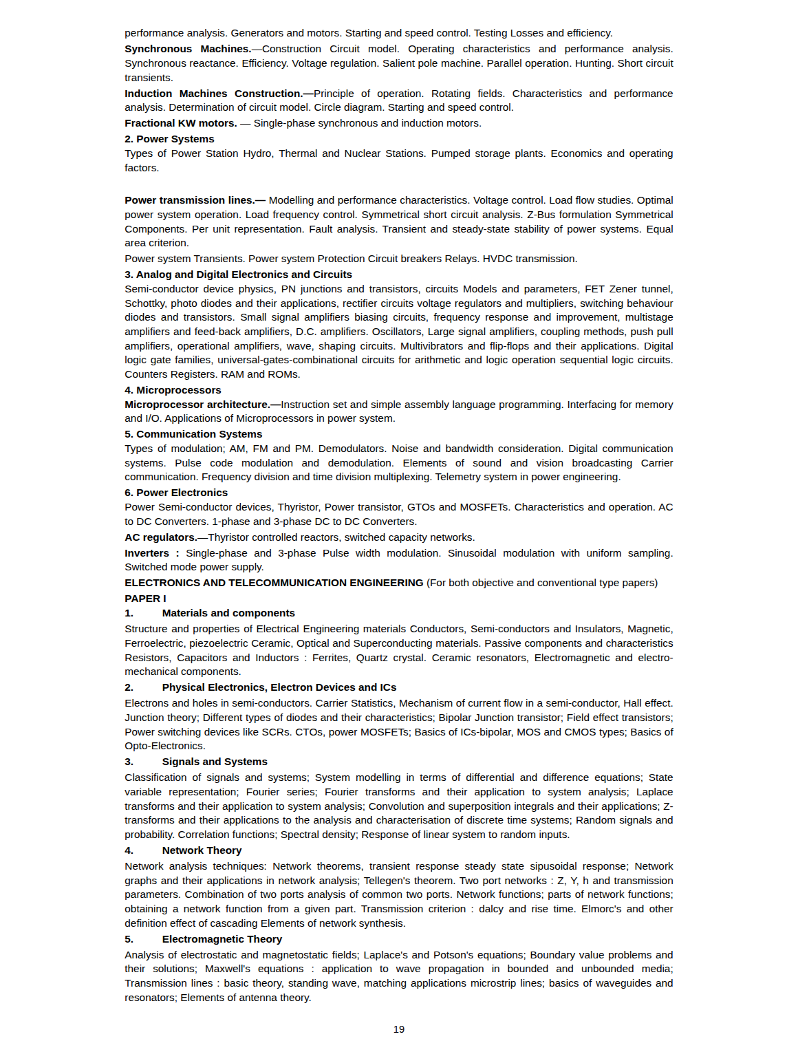performance analysis. Generators and motors. Starting and speed control. Testing Losses and efficiency.
Synchronous Machines.—Construction Circuit model. Operating characteristics and performance analysis. Synchronous reactance. Efficiency. Voltage regulation. Salient pole machine. Parallel operation. Hunting. Short circuit transients.
Induction Machines Construction.—Principle of operation. Rotating fields. Characteristics and performance analysis. Determination of circuit model. Circle diagram. Starting and speed control.
Fractional KW motors. — Single-phase synchronous and induction motors.
2. Power Systems
Types of Power Station Hydro, Thermal and Nuclear Stations. Pumped storage plants. Economics and operating factors.
Power transmission lines.— Modelling and performance characteristics. Voltage control. Load flow studies. Optimal power system operation. Load frequency control. Symmetrical short circuit analysis. Z-Bus formulation Symmetrical Components. Per unit representation. Fault analysis. Transient and steady-state stability of power systems. Equal area criterion.
Power system Transients. Power system Protection Circuit breakers Relays. HVDC transmission.
3. Analog and Digital Electronics and Circuits
Semi-conductor device physics, PN junctions and transistors, circuits Models and parameters, FET Zener tunnel, Schottky, photo diodes and their applications, rectifier circuits voltage regulators and multipliers, switching behaviour diodes and transistors. Small signal amplifiers biasing circuits, frequency response and improvement, multistage amplifiers and feed-back amplifiers, D.C. amplifiers. Oscillators, Large signal amplifiers, coupling methods, push pull amplifiers, operational amplifiers, wave, shaping circuits. Multivibrators and flip-flops and their applications. Digital logic gate families, universal-gates-combinational circuits for arithmetic and logic operation sequential logic circuits. Counters Registers. RAM and ROMs.
4. Microprocessors
Microprocessor architecture.—Instruction set and simple assembly language programming. Interfacing for memory and I/O. Applications of Microprocessors in power system.
5. Communication Systems
Types of modulation; AM, FM and PM. Demodulators. Noise and bandwidth consideration. Digital communication systems. Pulse code modulation and demodulation. Elements of sound and vision broadcasting Carrier communication. Frequency division and time division multiplexing. Telemetry system in power engineering.
6. Power Electronics
Power Semi-conductor devices, Thyristor, Power transistor, GTOs and MOSFETs. Characteristics and operation. AC to DC Converters. 1-phase and 3-phase DC to DC Converters.
AC regulators.—Thyristor controlled reactors, switched capacity networks.
Inverters : Single-phase and 3-phase Pulse width modulation. Sinusoidal modulation with uniform sampling. Switched mode power supply.
ELECTRONICS AND TELECOMMUNICATION ENGINEERING (For both objective and conventional type papers)
PAPER I
1. Materials and components
Structure and properties of Electrical Engineering materials Conductors, Semi-conductors and Insulators, Magnetic, Ferroelectric, piezoelectric Ceramic, Optical and Superconducting materials. Passive components and characteristics Resistors, Capacitors and Inductors : Ferrites, Quartz crystal. Ceramic resonators, Electromagnetic and electro-mechanical components.
2. Physical Electronics, Electron Devices and ICs
Electrons and holes in semi-conductors. Carrier Statistics, Mechanism of current flow in a semi-conductor, Hall effect. Junction theory; Different types of diodes and their characteristics; Bipolar Junction transistor; Field effect transistors; Power switching devices like SCRs. CTOs, power MOSFETs; Basics of ICs-bipolar, MOS and CMOS types; Basics of Opto-Electronics.
3. Signals and Systems
Classification of signals and systems; System modelling in terms of differential and difference equations; State variable representation; Fourier series; Fourier transforms and their application to system analysis; Laplace transforms and their application to system analysis; Convolution and superposition integrals and their applications; Z-transforms and their applications to the analysis and characterisation of discrete time systems; Random signals and probability. Correlation functions; Spectral density; Response of linear system to random inputs.
4. Network Theory
Network analysis techniques: Network theorems, transient response steady state sipusoidal response; Network graphs and their applications in network analysis; Tellegen's theorem. Two port networks : Z, Y, h and transmission parameters. Combination of two ports analysis of common two ports. Network functions; parts of network functions; obtaining a network function from a given part. Transmission criterion : dalcy and rise time. Elmorc's and other definition effect of cascading Elements of network synthesis.
5. Electromagnetic Theory
Analysis of electrostatic and magnetostatic fields; Laplace's and Potson's equations; Boundary value problems and their solutions; Maxwell's equations : application to wave propagation in bounded and unbounded media; Transmission lines : basic theory, standing wave, matching applications microstrip lines; basics of waveguides and resonators; Elements of antenna theory.
19